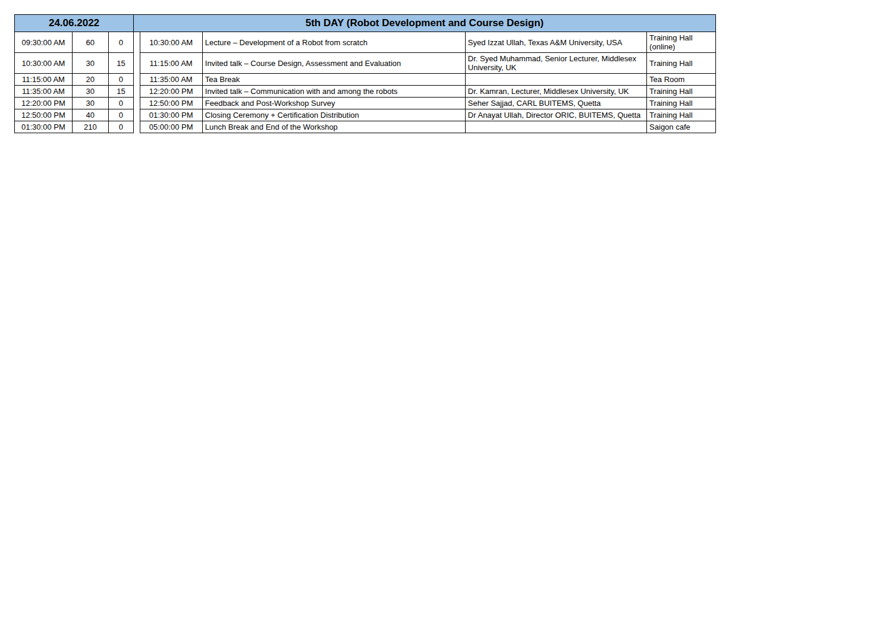| 24.06.2022 | 5th DAY (Robot Development and Course Design) |
| 09:30:00 AM | 60 | 0 | | 10:30:00 AM | Lecture – Development of a Robot from scratch | Syed Izzat Ullah, Texas A&M University, USA | Training Hall (online) |
| 10:30:00 AM | 30 | 15 | | 11:15:00 AM | Invited talk – Course Design, Assessment and Evaluation | Dr. Syed Muhammad, Senior Lecturer, Middlesex University, UK | Training Hall |
| 11:15:00 AM | 20 | 0 | | 11:35:00 AM | Tea Break | | Tea Room |
| 11:35:00 AM | 30 | 15 | | 12:20:00 PM | Invited talk – Communication with and among the robots | Dr. Kamran, Lecturer, Middlesex University, UK | Training Hall |
| 12:20:00 PM | 30 | 0 | | 12:50:00 PM | Feedback and Post-Workshop Survey | Seher Sajjad, CARL BUITEMS, Quetta | Training Hall |
| 12:50:00 PM | 40 | 0 | | 01:30:00 PM | Closing Ceremony + Certification Distribution | Dr Anayat Ullah, Director ORIC, BUITEMS, Quetta | Training Hall |
| 01:30:00 PM | 210 | 0 | | 05:00:00 PM | Lunch Break and End of the Workshop | | Saigon cafe |